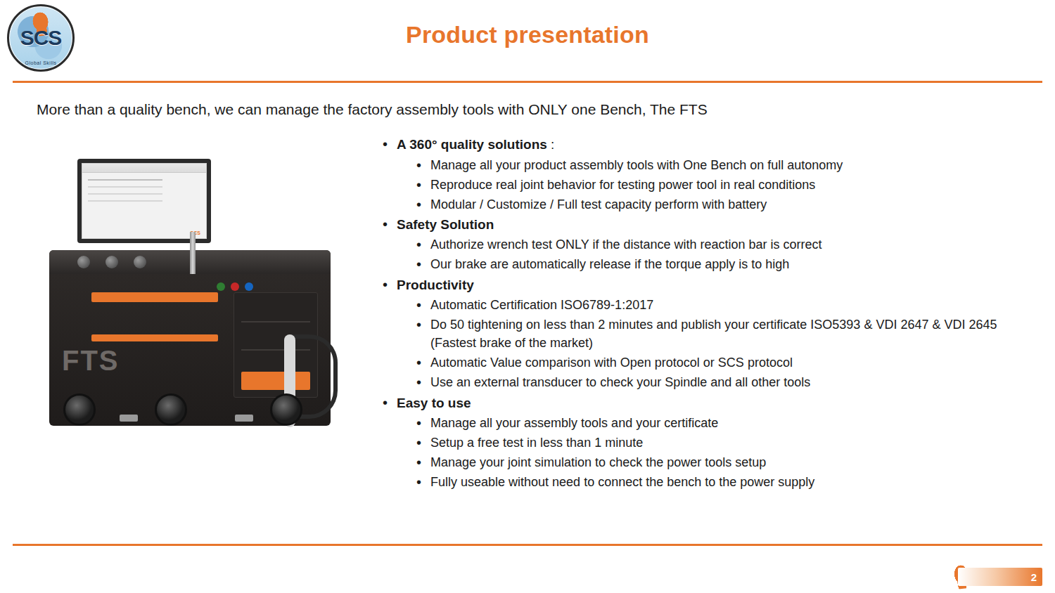SCS
Global Skills
Product presentation
More than a quality bench, we can manage the factory assembly tools with ONLY one Bench, The FTS
SCS
FTS
A 360° quality solutions :
Manage all your product assembly tools with One Bench on full autonomy
Reproduce real joint behavior for testing power tool in real conditions
Modular / Customize / Full test capacity perform with battery
Safety Solution
Authorize wrench test ONLY if the distance with reaction bar is correct
Our brake are automatically release if the torque apply is to high
Productivity
Automatic Certification ISO6789-1:2017
Do 50 tightening on less than 2 minutes and publish your certificate ISO5393 & VDI 2647 & VDI 2645 (Fastest brake of the market)
Automatic Value comparison with Open protocol or SCS protocol
Use an external transducer to check your Spindle and all other tools
Easy to use
Manage all your assembly tools and your certificate
Setup a free test in less than 1 minute
Manage your joint simulation to check the power tools setup
Fully useable without need to connect the bench to the power supply
2